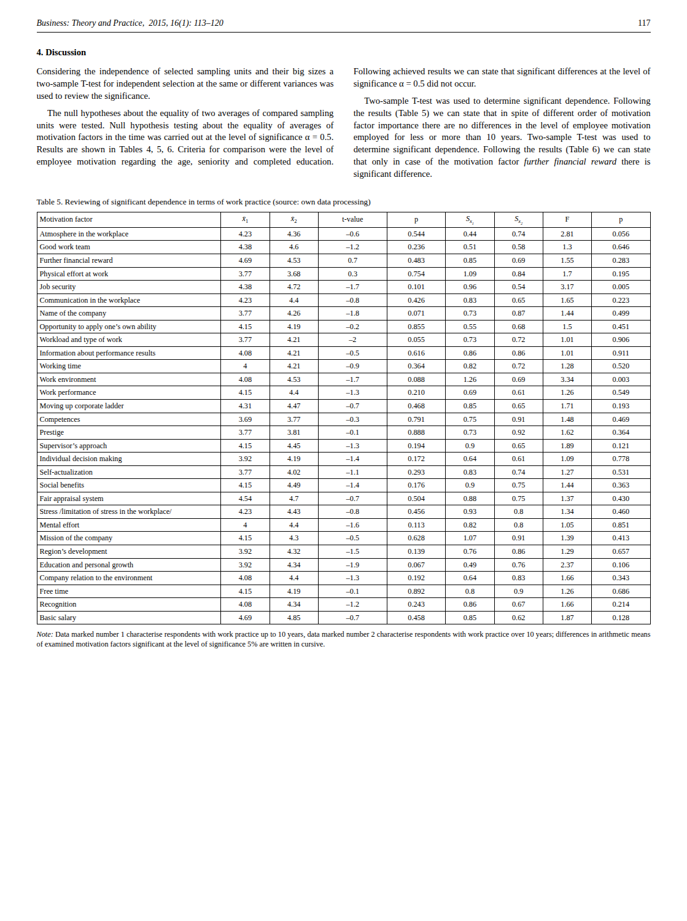Business: Theory and Practice, 2015, 16(1): 113–120 117
4. Discussion
Considering the independence of selected sampling units and their big sizes a two-sample T-test for independent selection at the same or different variances was used to review the significance.
The null hypotheses about the equality of two averages of compared sampling units were tested. Null hypothesis testing about the equality of averages of motivation factors in the time was carried out at the level of significance α = 0.5. Results are shown in Tables 4, 5, 6. Criteria for comparison were the level of employee motivation regarding the age, seniority and completed education. Following achieved results we can state that significant differences at the level of significance α = 0.5 did not occur.
Two-sample T-test was used to determine significant dependence. Following the results (Table 5) we can state that in spite of different order of motivation factor importance there are no differences in the level of employee motivation employed for less or more than 10 years. Two-sample T-test was used to determine significant dependence. Following the results (Table 6) we can state that only in case of the motivation factor further financial reward there is significant difference.
Table 5. Reviewing of significant dependence in terms of work practice (source: own data processing)
| Motivation factor | x̄ 1 | x̄ 2 | t-value | p | S x 1 | S x 2 | F | p |
| --- | --- | --- | --- | --- | --- | --- | --- | --- |
| Atmosphere in the workplace | 4.23 | 4.36 | –0.6 | 0.544 | 0.44 | 0.74 | 2.81 | 0.056 |
| Good work team | 4.38 | 4.6 | –1.2 | 0.236 | 0.51 | 0.58 | 1.3 | 0.646 |
| Further financial reward | 4.69 | 4.53 | 0.7 | 0.483 | 0.85 | 0.69 | 1.55 | 0.283 |
| Physical effort at work | 3.77 | 3.68 | 0.3 | 0.754 | 1.09 | 0.84 | 1.7 | 0.195 |
| Job security | 4.38 | 4.72 | –1.7 | 0.101 | 0.96 | 0.54 | 3.17 | 0.005 |
| Communication in the workplace | 4.23 | 4.4 | –0.8 | 0.426 | 0.83 | 0.65 | 1.65 | 0.223 |
| Name of the company | 3.77 | 4.26 | –1.8 | 0.071 | 0.73 | 0.87 | 1.44 | 0.499 |
| Opportunity to apply one’s own ability | 4.15 | 4.19 | –0.2 | 0.855 | 0.55 | 0.68 | 1.5 | 0.451 |
| Workload and type of work | 3.77 | 4.21 | –2 | 0.055 | 0.73 | 0.72 | 1.01 | 0.906 |
| Information about performance results | 4.08 | 4.21 | –0.5 | 0.616 | 0.86 | 0.86 | 1.01 | 0.911 |
| Working time | 4 | 4.21 | –0.9 | 0.364 | 0.82 | 0.72 | 1.28 | 0.520 |
| Work environment | 4.08 | 4.53 | –1.7 | 0.088 | 1.26 | 0.69 | 3.34 | 0.003 |
| Work performance | 4.15 | 4.4 | –1.3 | 0.210 | 0.69 | 0.61 | 1.26 | 0.549 |
| Moving up corporate ladder | 4.31 | 4.47 | –0.7 | 0.468 | 0.85 | 0.65 | 1.71 | 0.193 |
| Competences | 3.69 | 3.77 | –0.3 | 0.791 | 0.75 | 0.91 | 1.48 | 0.469 |
| Prestige | 3.77 | 3.81 | –0.1 | 0.888 | 0.73 | 0.92 | 1.62 | 0.364 |
| Supervisor’s approach | 4.15 | 4.45 | –1.3 | 0.194 | 0.9 | 0.65 | 1.89 | 0.121 |
| Individual decision making | 3.92 | 4.19 | –1.4 | 0.172 | 0.64 | 0.61 | 1.09 | 0.778 |
| Self-actualization | 3.77 | 4.02 | –1.1 | 0.293 | 0.83 | 0.74 | 1.27 | 0.531 |
| Social benefits | 4.15 | 4.49 | –1.4 | 0.176 | 0.9 | 0.75 | 1.44 | 0.363 |
| Fair appraisal system | 4.54 | 4.7 | –0.7 | 0.504 | 0.88 | 0.75 | 1.37 | 0.430 |
| Stress /limitation of stress in the workplace/ | 4.23 | 4.43 | –0.8 | 0.456 | 0.93 | 0.8 | 1.34 | 0.460 |
| Mental effort | 4 | 4.4 | –1.6 | 0.113 | 0.82 | 0.8 | 1.05 | 0.851 |
| Mission of the company | 4.15 | 4.3 | –0.5 | 0.628 | 1.07 | 0.91 | 1.39 | 0.413 |
| Region’s development | 3.92 | 4.32 | –1.5 | 0.139 | 0.76 | 0.86 | 1.29 | 0.657 |
| Education and personal growth | 3.92 | 4.34 | –1.9 | 0.067 | 0.49 | 0.76 | 2.37 | 0.106 |
| Company relation to the environment | 4.08 | 4.4 | –1.3 | 0.192 | 0.64 | 0.83 | 1.66 | 0.343 |
| Free time | 4.15 | 4.19 | –0.1 | 0.892 | 0.8 | 0.9 | 1.26 | 0.686 |
| Recognition | 4.08 | 4.34 | –1.2 | 0.243 | 0.86 | 0.67 | 1.66 | 0.214 |
| Basic salary | 4.69 | 4.85 | –0.7 | 0.458 | 0.85 | 0.62 | 1.87 | 0.128 |
Note: Data marked number 1 characterise respondents with work practice up to 10 years, data marked number 2 characterise respondents with work practice over 10 years; differences in arithmetic means of examined motivation factors significant at the level of significance 5% are written in cursive.